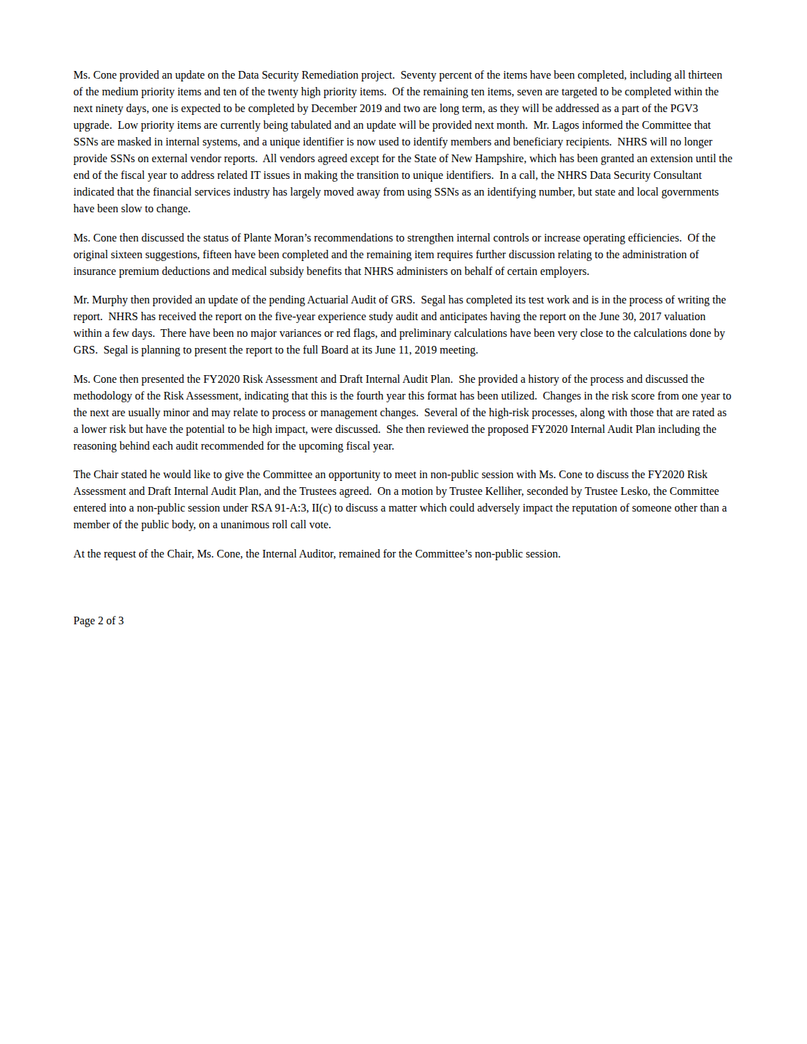Ms. Cone provided an update on the Data Security Remediation project. Seventy percent of the items have been completed, including all thirteen of the medium priority items and ten of the twenty high priority items. Of the remaining ten items, seven are targeted to be completed within the next ninety days, one is expected to be completed by December 2019 and two are long term, as they will be addressed as a part of the PGV3 upgrade. Low priority items are currently being tabulated and an update will be provided next month. Mr. Lagos informed the Committee that SSNs are masked in internal systems, and a unique identifier is now used to identify members and beneficiary recipients. NHRS will no longer provide SSNs on external vendor reports. All vendors agreed except for the State of New Hampshire, which has been granted an extension until the end of the fiscal year to address related IT issues in making the transition to unique identifiers. In a call, the NHRS Data Security Consultant indicated that the financial services industry has largely moved away from using SSNs as an identifying number, but state and local governments have been slow to change.
Ms. Cone then discussed the status of Plante Moran’s recommendations to strengthen internal controls or increase operating efficiencies. Of the original sixteen suggestions, fifteen have been completed and the remaining item requires further discussion relating to the administration of insurance premium deductions and medical subsidy benefits that NHRS administers on behalf of certain employers.
Mr. Murphy then provided an update of the pending Actuarial Audit of GRS. Segal has completed its test work and is in the process of writing the report. NHRS has received the report on the five-year experience study audit and anticipates having the report on the June 30, 2017 valuation within a few days. There have been no major variances or red flags, and preliminary calculations have been very close to the calculations done by GRS. Segal is planning to present the report to the full Board at its June 11, 2019 meeting.
Ms. Cone then presented the FY2020 Risk Assessment and Draft Internal Audit Plan. She provided a history of the process and discussed the methodology of the Risk Assessment, indicating that this is the fourth year this format has been utilized. Changes in the risk score from one year to the next are usually minor and may relate to process or management changes. Several of the high-risk processes, along with those that are rated as a lower risk but have the potential to be high impact, were discussed. She then reviewed the proposed FY2020 Internal Audit Plan including the reasoning behind each audit recommended for the upcoming fiscal year.
The Chair stated he would like to give the Committee an opportunity to meet in non-public session with Ms. Cone to discuss the FY2020 Risk Assessment and Draft Internal Audit Plan, and the Trustees agreed. On a motion by Trustee Kelliher, seconded by Trustee Lesko, the Committee entered into a non-public session under RSA 91-A:3, II(c) to discuss a matter which could adversely impact the reputation of someone other than a member of the public body, on a unanimous roll call vote.
At the request of the Chair, Ms. Cone, the Internal Auditor, remained for the Committee’s non-public session.
Page 2 of 3